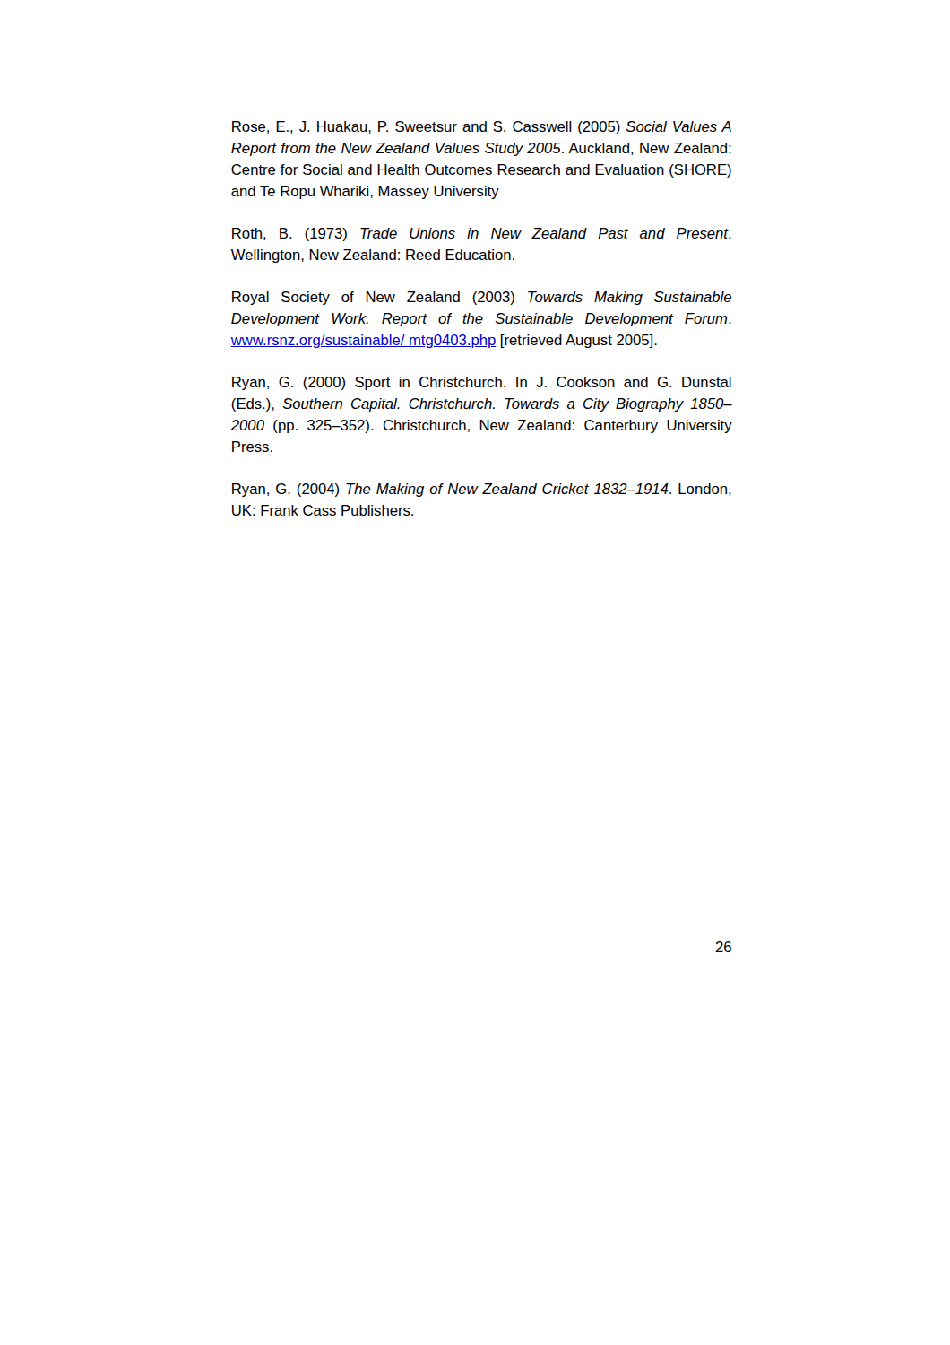Rose, E., J. Huakau, P. Sweetsur and S. Casswell (2005) Social Values A Report from the New Zealand Values Study 2005. Auckland, New Zealand: Centre for Social and Health Outcomes Research and Evaluation (SHORE) and Te Ropu Whariki, Massey University
Roth, B. (1973) Trade Unions in New Zealand Past and Present. Wellington, New Zealand: Reed Education.
Royal Society of New Zealand (2003) Towards Making Sustainable Development Work. Report of the Sustainable Development Forum. www.rsnz.org/sustainable/ mtg0403.php [retrieved August 2005].
Ryan, G. (2000) Sport in Christchurch. In J. Cookson and G. Dunstal (Eds.), Southern Capital. Christchurch. Towards a City Biography 1850–2000 (pp. 325–352). Christchurch, New Zealand: Canterbury University Press.
Ryan, G. (2004) The Making of New Zealand Cricket 1832–1914. London, UK: Frank Cass Publishers.
26